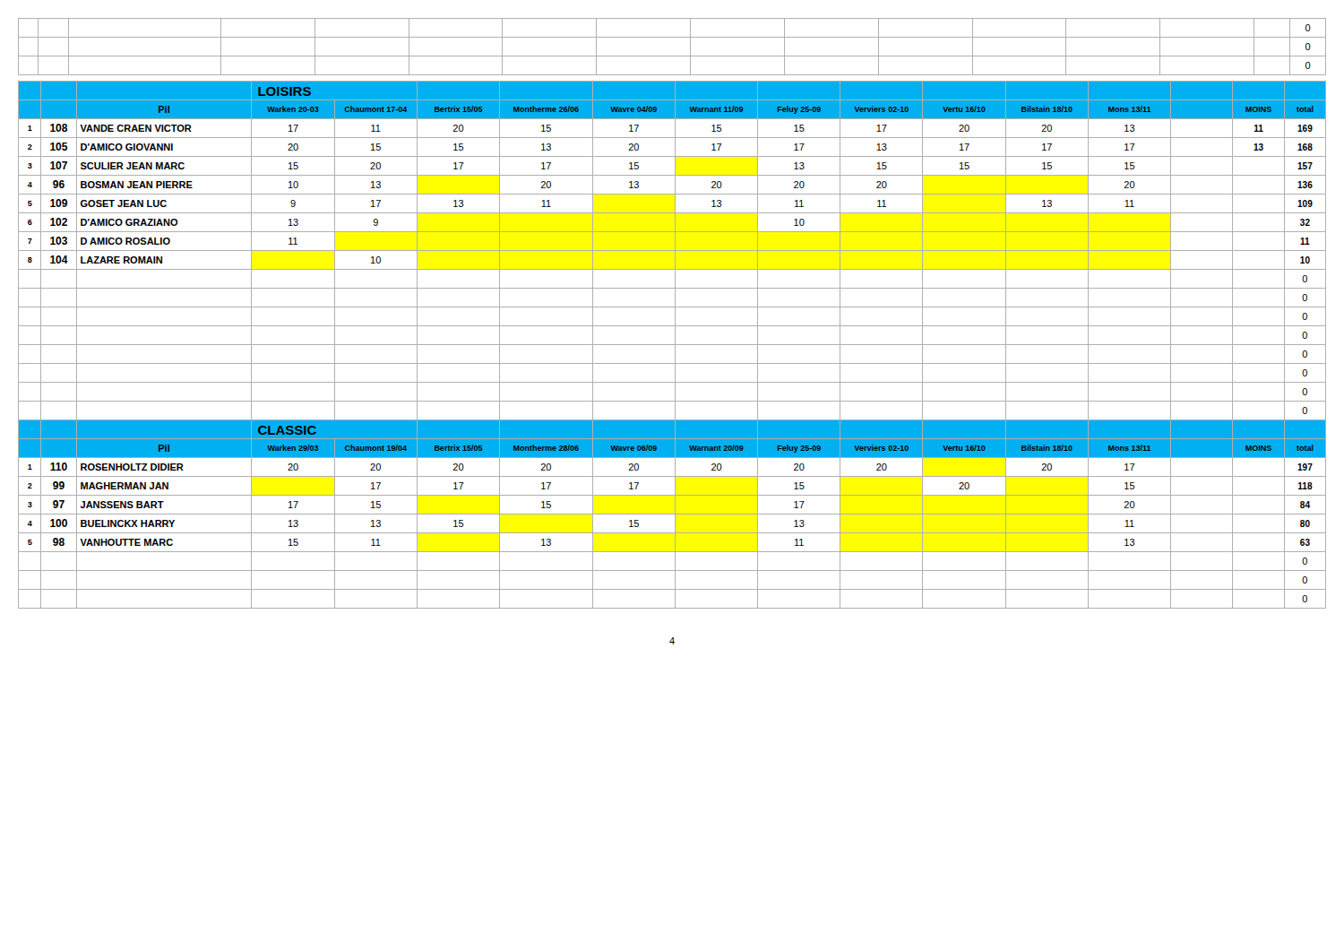| | | | | | | | | | | | | | | | 0 |
| | | | | | | | | | | | | | | | 0 |
| | | | | | | | | | | | | | | | 0 |
| | | | LOISIRS | | | | | | | | | | | | |
| | | Pil | Warken 20-03 | Chaumont 17-04 | Bertrix 15/05 | Montherme 26/06 | Wavre 04/09 | Warnant 11/09 | Feluy 25-09 | Verviers 02-10 | Vertu 16/10 | Bilstain 18/10 | Mons 13/11 | | MOINS | total |
| 1 | 108 | VANDE CRAEN VICTOR | 17 | 11 | 20 | 15 | 17 | 15 | 15 | 17 | 20 | 20 | 13 | | 11 | 169 |
| 2 | 105 | D'AMICO GIOVANNI | 20 | 15 | 15 | 13 | 20 | 17 | 17 | 13 | 17 | 17 | 17 | | 13 | 168 |
| 3 | 107 | SCULIER JEAN MARC | 15 | 20 | 17 | 17 | 15 | | 13 | 15 | 15 | 15 | 15 | | | 157 |
| 4 | 96 | BOSMAN JEAN PIERRE | 10 | 13 | | 20 | 13 | 20 | 20 | 20 | | | 20 | | | 136 |
| 5 | 109 | GOSET JEAN LUC | 9 | 17 | 13 | 11 | | 13 | 11 | 11 | | 13 | 11 | | | 109 |
| 6 | 102 | D'AMICO GRAZIANO | 13 | 9 | | | | | 10 | | | | | | | 32 |
| 7 | 103 | D AMICO ROSALIO | 11 | | | | | | | | | | | | | 11 |
| 8 | 104 | LAZARE ROMAIN | | 10 | | | | | | | | | | | | 10 |
| | | | | | | | | | | | | | | | | 0 |
| | | | | | | | | | | | | | | | | 0 |
| | | | | | | | | | | | | | | | | 0 |
| | | | | | | | | | | | | | | | | 0 |
| | | | | | | | | | | | | | | | | 0 |
| | | | | | | | | | | | | | | | | 0 |
| | | | | | | | | | | | | | | | | 0 |
| | | | | | | | | | | | | | | | | 0 |
| | | | CLASSIC | | | | | | | | | | | | |
| | | Pil | Warken 29/03 | Chaumont 19/04 | Bertrix 15/05 | Montherme 28/06 | Wavre 06/09 | Warnant 20/09 | Feluy 25-09 | Verviers 02-10 | Vertu 16/10 | Bilstain 18/10 | Mons 13/11 | | MOINS | total |
| 1 | 110 | ROSENHOLTZ DIDIER | 20 | 20 | 20 | 20 | 20 | 20 | 20 | 20 | | 20 | 17 | | | 197 |
| 2 | 99 | MAGHERMAN JAN | | 17 | 17 | 17 | 17 | | 15 | | 20 | | 15 | | | 118 |
| 3 | 97 | JANSSENS BART | 17 | 15 | | 15 | | | 17 | | | | 20 | | | 84 |
| 4 | 100 | BUELINCKX HARRY | 13 | 13 | 15 | | 15 | | 13 | | | | 11 | | | 80 |
| 5 | 98 | VANHOUTTE MARC | 15 | 11 | | 13 | | | 11 | | | | 13 | | | 63 |
| | | | | | | | | | | | | | | | | 0 |
| | | | | | | | | | | | | | | | | 0 |
| | | | | | | | | | | | | | | | | 0 |
4